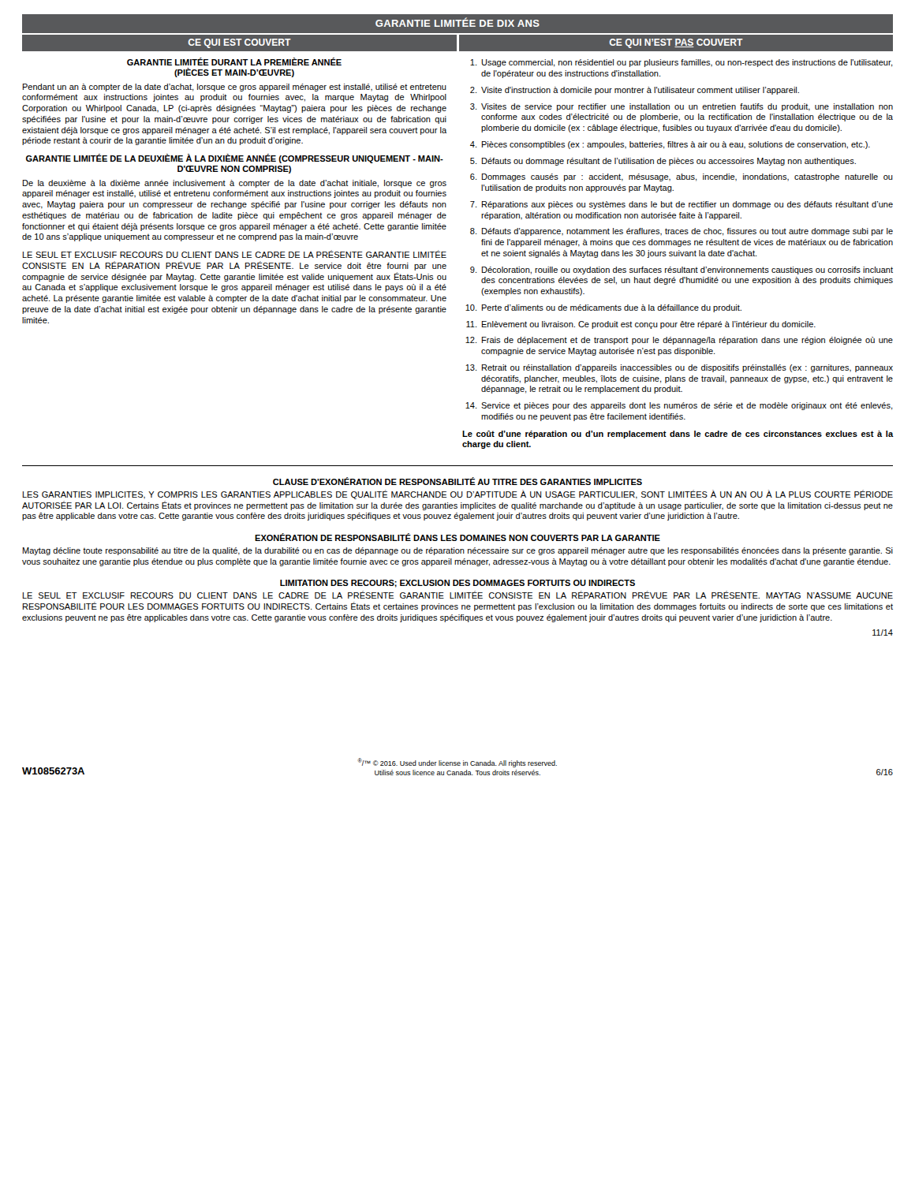GARANTIE LIMITÉE DE DIX ANS
CE QUI EST COUVERT
CE QUI N’EST PAS COUVERT
GARANTIE LIMITÉE DURANT LA PREMIÈRE ANNÉE
(PIÈCES ET MAIN-D’ŒUVRE)
Pendant un an à compter de la date d’achat, lorsque ce gros appareil ménager est installé, utilisé et entretenu conformément aux instructions jointes au produit ou fournies avec, la marque Maytag de Whirlpool Corporation ou Whirlpool Canada, LP (ci-après désignées “Maytag”) paiera pour les pièces de rechange spécifiées par l'usine et pour la main-d’œuvre pour corriger les vices de matériaux ou de fabrication qui existaient déjà lorsque ce gros appareil ménager a été acheté. S’il est remplacé, l'appareil sera couvert pour la période restant à courir de la garantie limitée d’un an du produit d’origine.
GARANTIE LIMITÉE DE LA DEUXIÈME À LA DIXIÈME ANNÉE (COMPRESSEUR UNIQUEMENT - MAIN-D'ŒUVRE NON COMPRISE)
De la deuxième à la dixième année inclusivement à compter de la date d’achat initiale, lorsque ce gros appareil ménager est installé, utilisé et entretenu conformément aux instructions jointes au produit ou fournies avec, Maytag paiera pour un compresseur de rechange spécifié par l'usine pour corriger les défauts non esthétiques de matériau ou de fabrication de ladite pièce qui empêchent ce gros appareil ménager de fonctionner et qui étaient déjà présents lorsque ce gros appareil ménager a été acheté. Cette garantie limitée de 10 ans s’applique uniquement au compresseur et ne comprend pas la main-d’œuvre
LE SEUL ET EXCLUSIF RECOURS DU CLIENT DANS LE CADRE DE LA PRÉSENTE GARANTIE LIMITÉE CONSISTE EN LA RÉPARATION PRÉVUE PAR LA PRÉSENTE. Le service doit être fourni par une compagnie de service désignée par Maytag. Cette garantie limitée est valide uniquement aux États-Unis ou au Canada et s’applique exclusivement lorsque le gros appareil ménager est utilisé dans le pays où il a été acheté. La présente garantie limitée est valable à compter de la date d'achat initial par le consommateur. Une preuve de la date d’achat initial est exigée pour obtenir un dépannage dans le cadre de la présente garantie limitée.
Usage commercial, non résidentiel ou par plusieurs familles, ou non-respect des instructions de l'utilisateur, de l'opérateur ou des instructions d'installation.
Visite d'instruction à domicile pour montrer à l'utilisateur comment utiliser l’appareil.
Visites de service pour rectifier une installation ou un entretien fautifs du produit, une installation non conforme aux codes d’électricité ou de plomberie, ou la rectification de l'installation électrique ou de la plomberie du domicile (ex : câblage électrique, fusibles ou tuyaux d'arrivée d'eau du domicile).
Pièces consomptibles (ex : ampoules, batteries, filtres à air ou à eau, solutions de conservation, etc.).
Défauts ou dommage résultant de l’utilisation de pièces ou accessoires Maytag non authentiques.
Dommages causés par : accident, mésusage, abus, incendie, inondations, catastrophe naturelle ou l'utilisation de produits non approuvés par Maytag.
Réparations aux pièces ou systèmes dans le but de rectifier un dommage ou des défauts résultant d’une réparation, altération ou modification non autorisée faite à l’appareil.
Défauts d'apparence, notamment les éraflures, traces de choc, fissures ou tout autre dommage subi par le fini de l'appareil ménager, à moins que ces dommages ne résultent de vices de matériaux ou de fabrication et ne soient signalés à Maytag dans les 30 jours suivant la date d'achat.
Décoloration, rouille ou oxydation des surfaces résultant d’environnements caustiques ou corrosifs incluant des concentrations élevées de sel, un haut degré d'humidité ou une exposition à des produits chimiques (exemples non exhaustifs).
Perte d’aliments ou de médicaments due à la défaillance du produit.
Enlèvement ou livraison. Ce produit est conçu pour être réparé à l’intérieur du domicile.
Frais de déplacement et de transport pour le dépannage/la réparation dans une région éloignée où une compagnie de service Maytag autorisée n’est pas disponible.
Retrait ou réinstallation d’appareils inaccessibles ou de dispositifs préinstallés (ex : garnitures, panneaux décoratifs, plancher, meubles, îlots de cuisine, plans de travail, panneaux de gypse, etc.) qui entravent le dépannage, le retrait ou le remplacement du produit.
Service et pièces pour des appareils dont les numéros de série et de modèle originaux ont été enlevés, modifiés ou ne peuvent pas être facilement identifiés.
Le coût d’une réparation ou d’un remplacement dans le cadre de ces circonstances exclues est à la charge du client.
CLAUSE D'EXONÉRATION DE RESPONSABILITÉ AU TITRE DES GARANTIES IMPLICITES
LES GARANTIES IMPLICITES, Y COMPRIS LES GARANTIES APPLICABLES DE QUALITÉ MARCHANDE OU D’APTITUDE À UN USAGE PARTICULIER, SONT LIMITÉES À UN AN OU À LA PLUS COURTE PÉRIODE AUTORISÉE PAR LA LOI. Certains États et provinces ne permettent pas de limitation sur la durée des garanties implicites de qualité marchande ou d’aptitude à un usage particulier, de sorte que la limitation ci-dessus peut ne pas être applicable dans votre cas. Cette garantie vous confère des droits juridiques spécifiques et vous pouvez également jouir d’autres droits qui peuvent varier d’une juridiction à l’autre.
EXONÉRATION DE RESPONSABILITÉ DANS LES DOMAINES NON COUVERTS PAR LA GARANTIE
Maytag décline toute responsabilité au titre de la qualité, de la durabilité ou en cas de dépannage ou de réparation nécessaire sur ce gros appareil ménager autre que les responsabilités énoncées dans la présente garantie. Si vous souhaitez une garantie plus étendue ou plus complète que la garantie limitée fournie avec ce gros appareil ménager, adressez-vous à Maytag ou à votre détaillant pour obtenir les modalités d'achat d'une garantie étendue.
LIMITATION DES RECOURS; EXCLUSION DES DOMMAGES FORTUITS OU INDIRECTS
LE SEUL ET EXCLUSIF RECOURS DU CLIENT DANS LE CADRE DE LA PRÉSENTE GARANTIE LIMITÉE CONSISTE EN LA RÉPARATION PRÉVUE PAR LA PRÉSENTE. MAYTAG N’ASSUME AUCUNE RESPONSABILITÉ POUR LES DOMMAGES FORTUITS OU INDIRECTS. Certains États et certaines provinces ne permettent pas l’exclusion ou la limitation des dommages fortuits ou indirects de sorte que ces limitations et exclusions peuvent ne pas être applicables dans votre cas. Cette garantie vous confère des droits juridiques spécifiques et vous pouvez également jouir d’autres droits qui peuvent varier d’une juridiction à l’autre.
11/14
W10856273A
®/™ © 2016. Used under license in Canada. All rights reserved.
Utilisé sous licence au Canada. Tous droits réservés.
6/16